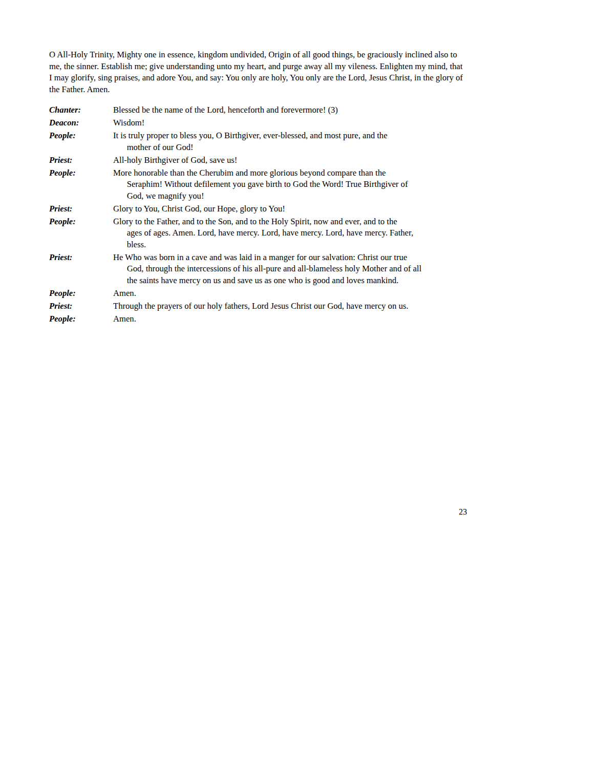O All-Holy Trinity, Mighty one in essence, kingdom undivided, Origin of all good things, be graciously inclined also to me, the sinner. Establish me; give understanding unto my heart, and purge away all my vileness. Enlighten my mind, that I may glorify, sing praises, and adore You, and say: You only are holy, You only are the Lord, Jesus Christ, in the glory of the Father. Amen.
| Chanter: | Blessed be the name of the Lord, henceforth and forevermore! (3) |
| Deacon: | Wisdom! |
| People: | It is truly proper to bless you, O Birthgiver, ever-blessed, and most pure, and the mother of our God! |
| Priest: | All-holy Birthgiver of God, save us! |
| People: | More honorable than the Cherubim and more glorious beyond compare than the Seraphim! Without defilement you gave birth to God the Word! True Birthgiver of God, we magnify you! |
| Priest: | Glory to You, Christ God, our Hope, glory to You! |
| People: | Glory to the Father, and to the Son, and to the Holy Spirit, now and ever, and to the ages of ages. Amen. Lord, have mercy. Lord, have mercy. Lord, have mercy. Father, bless. |
| Priest: | He Who was born in a cave and was laid in a manger for our salvation: Christ our true God, through the intercessions of his all-pure and all-blameless holy Mother and of all the saints have mercy on us and save us as one who is good and loves mankind. |
| People: | Amen. |
| Priest: | Through the prayers of our holy fathers, Lord Jesus Christ our God, have mercy on us. |
| People: | Amen. |
23